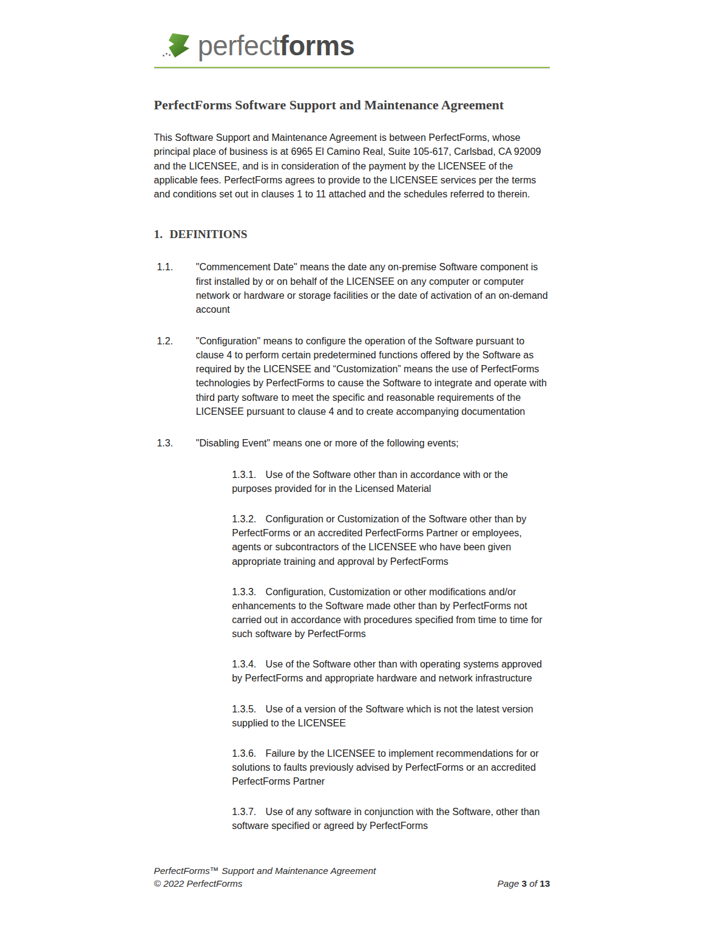perfect forms
PerfectForms Software Support and Maintenance Agreement
This Software Support and Maintenance Agreement is between PerfectForms, whose principal place of business is at 6965 El Camino Real, Suite 105-617, Carlsbad, CA 92009 and the LICENSEE, and is in consideration of the payment by the LICENSEE of the applicable fees. PerfectForms agrees to provide to the LICENSEE services per the terms and conditions set out in clauses 1 to 11 attached and the schedules referred to therein.
1. DEFINITIONS
1.1.
"Commencement Date" means the date any on-premise Software component is first installed by or on behalf of the LICENSEE on any computer or computer network or hardware or storage facilities or the date of activation of an on-demand account
1.2.
"Configuration" means to configure the operation of the Software pursuant to clause 4 to perform certain predetermined functions offered by the Software as required by the LICENSEE and “Customization” means the use of PerfectForms technologies by PerfectForms to cause the Software to integrate and operate with third party software to meet the specific and reasonable requirements of the LICENSEE pursuant to clause 4 and to create accompanying documentation
1.3.
"Disabling Event" means one or more of the following events;
1.3.1. Use of the Software other than in accordance with or the purposes provided for in the Licensed Material
1.3.2. Configuration or Customization of the Software other than by PerfectForms or an accredited PerfectForms Partner or employees, agents or subcontractors of the LICENSEE who have been given appropriate training and approval by PerfectForms
1.3.3. Configuration, Customization or other modifications and/or enhancements to the Software made other than by PerfectForms not carried out in accordance with procedures specified from time to time for such software by PerfectForms
1.3.4. Use of the Software other than with operating systems approved by PerfectForms and appropriate hardware and network infrastructure
1.3.5. Use of a version of the Software which is not the latest version supplied to the LICENSEE
1.3.6. Failure by the LICENSEE to implement recommendations for or solutions to faults previously advised by PerfectForms or an accredited PerfectForms Partner
1.3.7. Use of any software in conjunction with the Software, other than software specified or agreed by PerfectForms
PerfectForms™ Support and Maintenance Agreement
© 2022 PerfectForms
Page 3 of 13